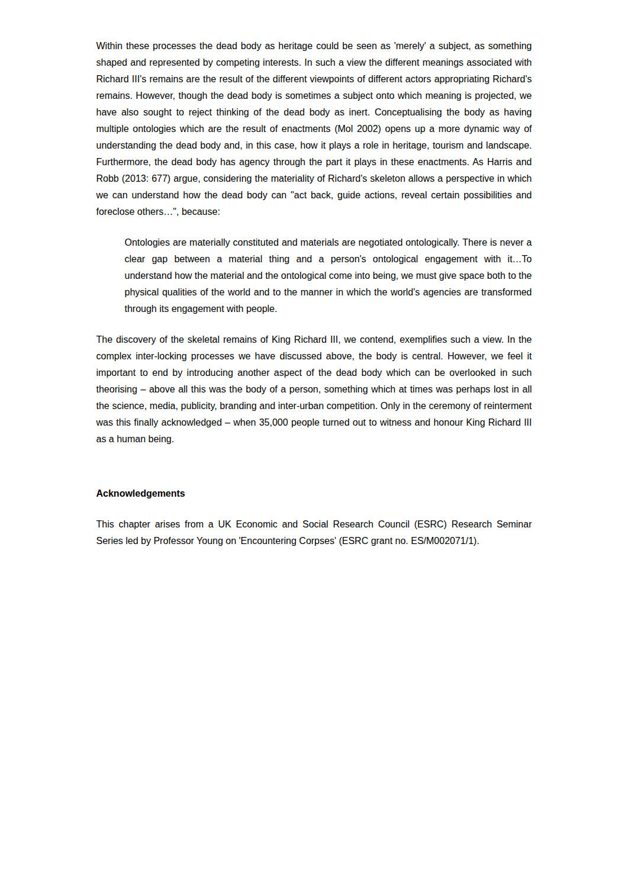Within these processes the dead body as heritage could be seen as 'merely' a subject, as something shaped and represented by competing interests. In such a view the different meanings associated with Richard III's remains are the result of the different viewpoints of different actors appropriating Richard's remains. However, though the dead body is sometimes a subject onto which meaning is projected, we have also sought to reject thinking of the dead body as inert. Conceptualising the body as having multiple ontologies which are the result of enactments (Mol 2002) opens up a more dynamic way of understanding the dead body and, in this case, how it plays a role in heritage, tourism and landscape. Furthermore, the dead body has agency through the part it plays in these enactments. As Harris and Robb (2013: 677) argue, considering the materiality of Richard's skeleton allows a perspective in which we can understand how the dead body can "act back, guide actions, reveal certain possibilities and foreclose others…", because:
Ontologies are materially constituted and materials are negotiated ontologically. There is never a clear gap between a material thing and a person's ontological engagement with it…To understand how the material and the ontological come into being, we must give space both to the physical qualities of the world and to the manner in which the world's agencies are transformed through its engagement with people.
The discovery of the skeletal remains of King Richard III, we contend, exemplifies such a view. In the complex inter-locking processes we have discussed above, the body is central. However, we feel it important to end by introducing another aspect of the dead body which can be overlooked in such theorising – above all this was the body of a person, something which at times was perhaps lost in all the science, media, publicity, branding and inter-urban competition. Only in the ceremony of reinterment was this finally acknowledged – when 35,000 people turned out to witness and honour King Richard III as a human being.
Acknowledgements
This chapter arises from a UK Economic and Social Research Council (ESRC) Research Seminar Series led by Professor Young on 'Encountering Corpses' (ESRC grant no. ES/M002071/1).